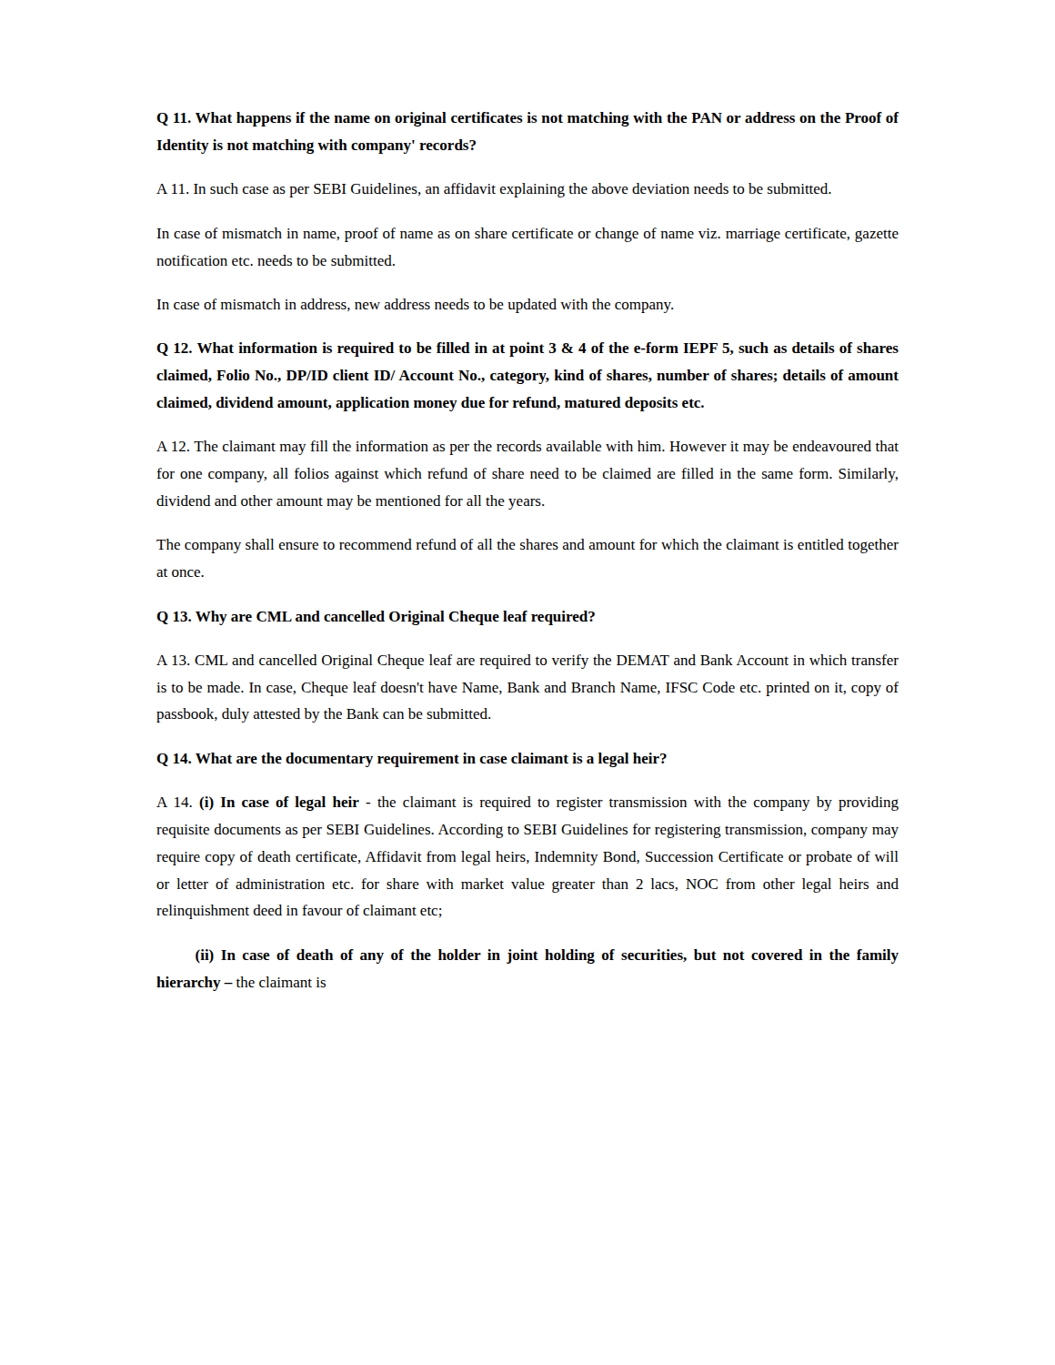Q 11. What happens if the name on original certificates is not matching with the PAN or address on the Proof of Identity is not matching with company' records?
A 11. In such case as per SEBI Guidelines, an affidavit explaining the above deviation needs to be submitted.
In case of mismatch in name, proof of name as on share certificate or change of name viz. marriage certificate, gazette notification etc. needs to be submitted.
In case of mismatch in address, new address needs to be updated with the company.
Q 12. What information is required to be filled in at point 3 & 4 of the e-form IEPF 5, such as details of shares claimed, Folio No., DP/ID client ID/ Account No., category, kind of shares, number of shares; details of amount claimed, dividend amount, application money due for refund, matured deposits etc.
A 12. The claimant may fill the information as per the records available with him. However it may be endeavoured that for one company, all folios against which refund of share need to be claimed are filled in the same form. Similarly, dividend and other amount may be mentioned for all the years.
The company shall ensure to recommend refund of all the shares and amount for which the claimant is entitled together at once.
Q 13. Why are CML and cancelled Original Cheque leaf required?
A 13. CML and cancelled Original Cheque leaf are required to verify the DEMAT and Bank Account in which transfer is to be made. In case, Cheque leaf doesn't have Name, Bank and Branch Name, IFSC Code etc. printed on it, copy of passbook, duly attested by the Bank can be submitted.
Q 14. What are the documentary requirement in case claimant is a legal heir?
A 14. (i) In case of legal heir - the claimant is required to register transmission with the company by providing requisite documents as per SEBI Guidelines. According to SEBI Guidelines for registering transmission, company may require copy of death certificate, Affidavit from legal heirs, Indemnity Bond, Succession Certificate or probate of will or letter of administration etc. for share with market value greater than 2 lacs, NOC from other legal heirs and relinquishment deed in favour of claimant etc;
(ii) In case of death of any of the holder in joint holding of securities, but not covered in the family hierarchy – the claimant is